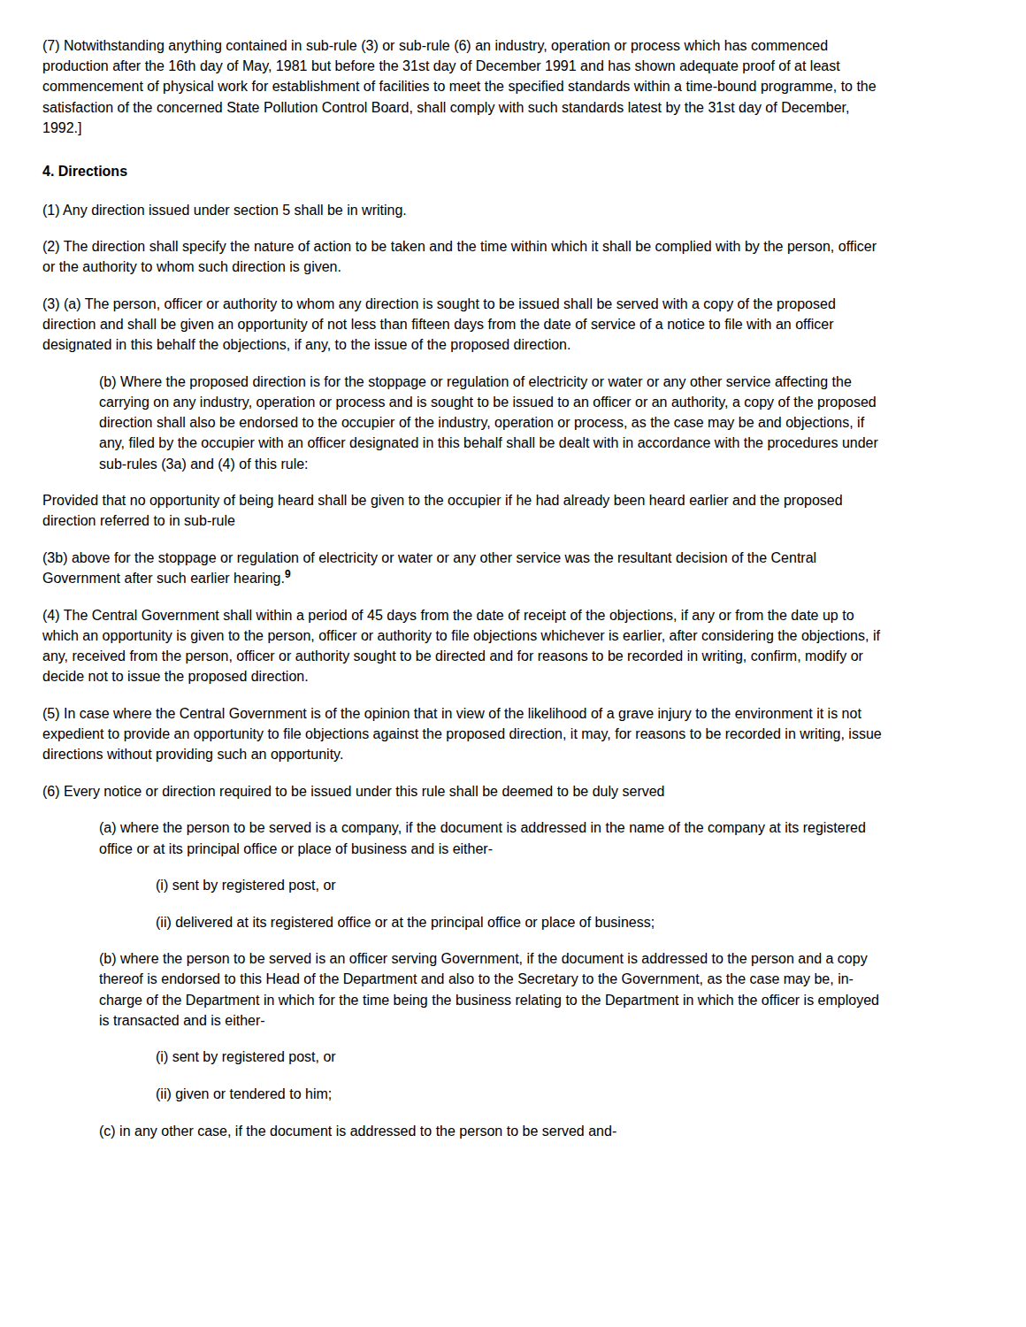(7) Notwithstanding anything contained in sub-rule (3) or sub-rule (6) an industry, operation or process which has commenced production after the 16th day of May, 1981 but before the 31st day of December 1991 and has shown adequate proof of at least commencement of physical work for establishment of facilities to meet the specified standards within a time-bound programme, to the satisfaction of the concerned State Pollution Control Board, shall comply with such standards latest by the 31st day of December, 1992.]
4. Directions
(1) Any direction issued under section 5 shall be in writing.
(2) The direction shall specify the nature of action to be taken and the time within which it shall be complied with by the person, officer or the authority to whom such direction is given.
(3) (a) The person, officer or authority to whom any direction is sought to be issued shall be served with a copy of the proposed direction and shall be given an opportunity of not less than fifteen days from the date of service of a notice to file with an officer designated in this behalf the objections, if any, to the issue of the proposed direction.
(b) Where the proposed direction is for the stoppage or regulation of electricity or water or any other service affecting the carrying on any industry, operation or process and is sought to be issued to an officer or an authority, a copy of the proposed direction shall also be endorsed to the occupier of the industry, operation or process, as the case may be and objections, if any, filed by the occupier with an officer designated in this behalf shall be dealt with in accordance with the procedures under sub-rules (3a) and (4) of this rule:
Provided that no opportunity of being heard shall be given to the occupier if he had already been heard earlier and the proposed direction referred to in sub-rule
(3b) above for the stoppage or regulation of electricity or water or any other service was the resultant decision of the Central Government after such earlier hearing.9
(4) The Central Government shall within a period of 45 days from the date of receipt of the objections, if any or from the date up to which an opportunity is given to the person, officer or authority to file objections whichever is earlier, after considering the objections, if any, received from the person, officer or authority sought to be directed and for reasons to be recorded in writing, confirm, modify or decide not to issue the proposed direction.
(5) In case where the Central Government is of the opinion that in view of the likelihood of a grave injury to the environment it is not expedient to provide an opportunity to file objections against the proposed direction, it may, for reasons to be recorded in writing, issue directions without providing such an opportunity.
(6) Every notice or direction required to be issued under this rule shall be deemed to be duly served
(a) where the person to be served is a company, if the document is addressed in the name of the company at its registered office or at its principal office or place of business and is either-
(i) sent by registered post, or
(ii) delivered at its registered office or at the principal office or place of business;
(b) where the person to be served is an officer serving Government, if the document is addressed to the person and a copy thereof is endorsed to this Head of the Department and also to the Secretary to the Government, as the case may be, in-charge of the Department in which for the time being the business relating to the Department in which the officer is employed is transacted and is either-
(i) sent by registered post, or
(ii) given or tendered to him;
(c) in any other case, if the document is addressed to the person to be served and-